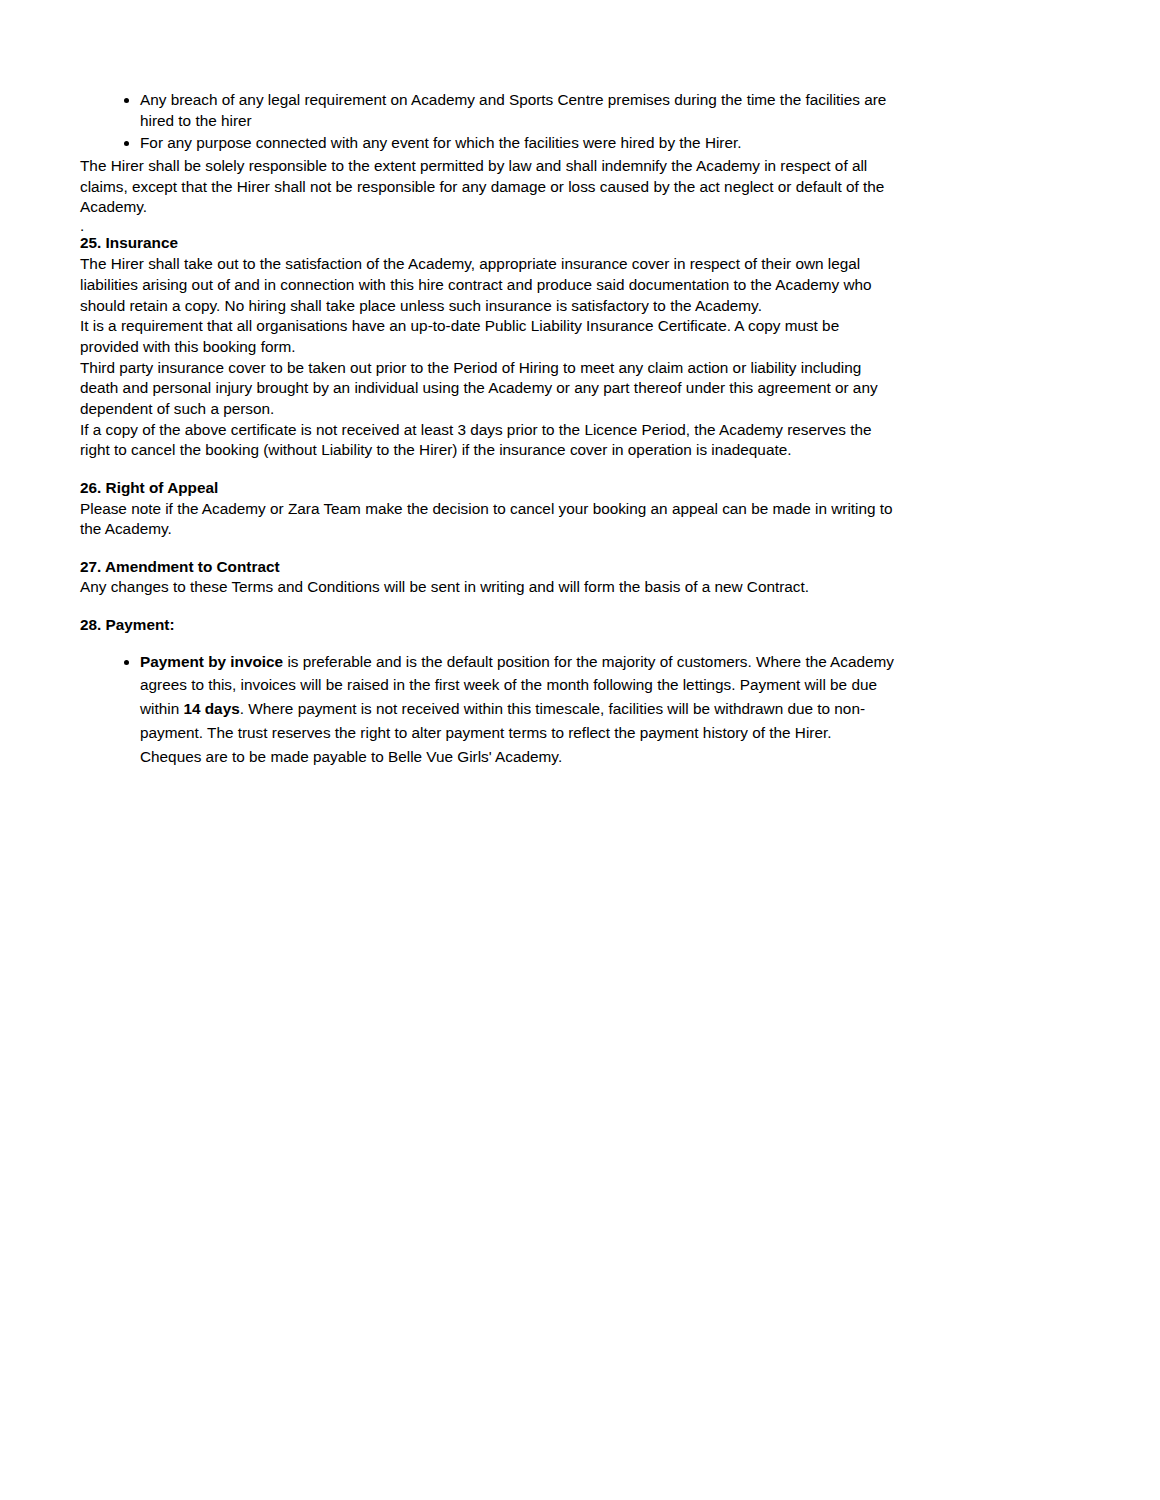Any breach of any legal requirement on Academy and Sports Centre premises during the time the facilities are hired to the hirer
For any purpose connected with any event for which the facilities were hired by the Hirer.
The Hirer shall be solely responsible to the extent permitted by law and shall indemnify the Academy in respect of all claims, except that the Hirer shall not be responsible for any damage or loss caused by the act neglect or default of the Academy.
.
25. Insurance
The Hirer shall take out to the satisfaction of the Academy, appropriate insurance cover in respect of their own legal liabilities arising out of and in connection with this hire contract and produce said documentation to the Academy who should retain a copy. No hiring shall take place unless such insurance is satisfactory to the Academy.
It is a requirement that all organisations have an up-to-date Public Liability Insurance Certificate. A copy must be provided with this booking form.
Third party insurance cover to be taken out prior to the Period of Hiring to meet any claim action or liability including death and personal injury brought by an individual using the Academy or any part thereof under this agreement or any dependent of such a person.
If a copy of the above certificate is not received at least 3 days prior to the Licence Period, the Academy reserves the right to cancel the booking (without Liability to the Hirer) if the insurance cover in operation is inadequate.
26. Right of Appeal
Please note if the Academy or Zara Team make the decision to cancel your booking an appeal can be made in writing to the Academy.
27. Amendment to Contract
Any changes to these Terms and Conditions will be sent in writing and will form the basis of a new Contract.
28. Payment:
Payment by invoice is preferable and is the default position for the majority of customers. Where the Academy agrees to this, invoices will be raised in the first week of the month following the lettings. Payment will be due within 14 days. Where payment is not received within this timescale, facilities will be withdrawn due to non-payment. The trust reserves the right to alter payment terms to reflect the payment history of the Hirer. Cheques are to be made payable to Belle Vue Girls' Academy.